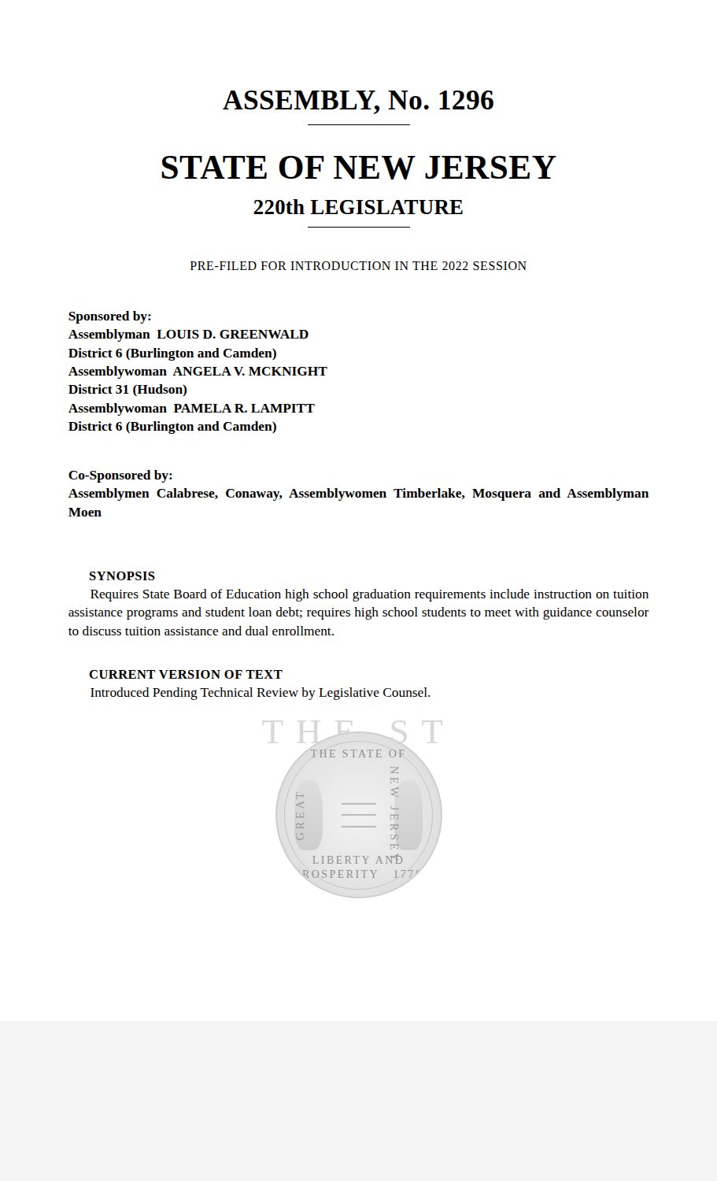ASSEMBLY, No. 1296
STATE OF NEW JERSEY
220th LEGISLATURE
PRE-FILED FOR INTRODUCTION IN THE 2022 SESSION
Sponsored by:
Assemblyman LOUIS D. GREENWALD
District 6 (Burlington and Camden)
Assemblywoman ANGELA V. MCKNIGHT
District 31 (Hudson)
Assemblywoman PAMELA R. LAMPITT
District 6 (Burlington and Camden)
Co-Sponsored by:
Assemblymen Calabrese, Conaway, Assemblywomen Timberlake, Mosquera and Assemblyman Moen
SYNOPSIS
Requires State Board of Education high school graduation requirements include instruction on tuition assistance programs and student loan debt; requires high school students to meet with guidance counselor to discuss tuition assistance and dual enrollment.
CURRENT VERSION OF TEXT
Introduced Pending Technical Review by Legislative Counsel.
THE ST
THE STATE OF
GREAT
NEW JERSEY
LIBERTY AND PROSPERITY 1776